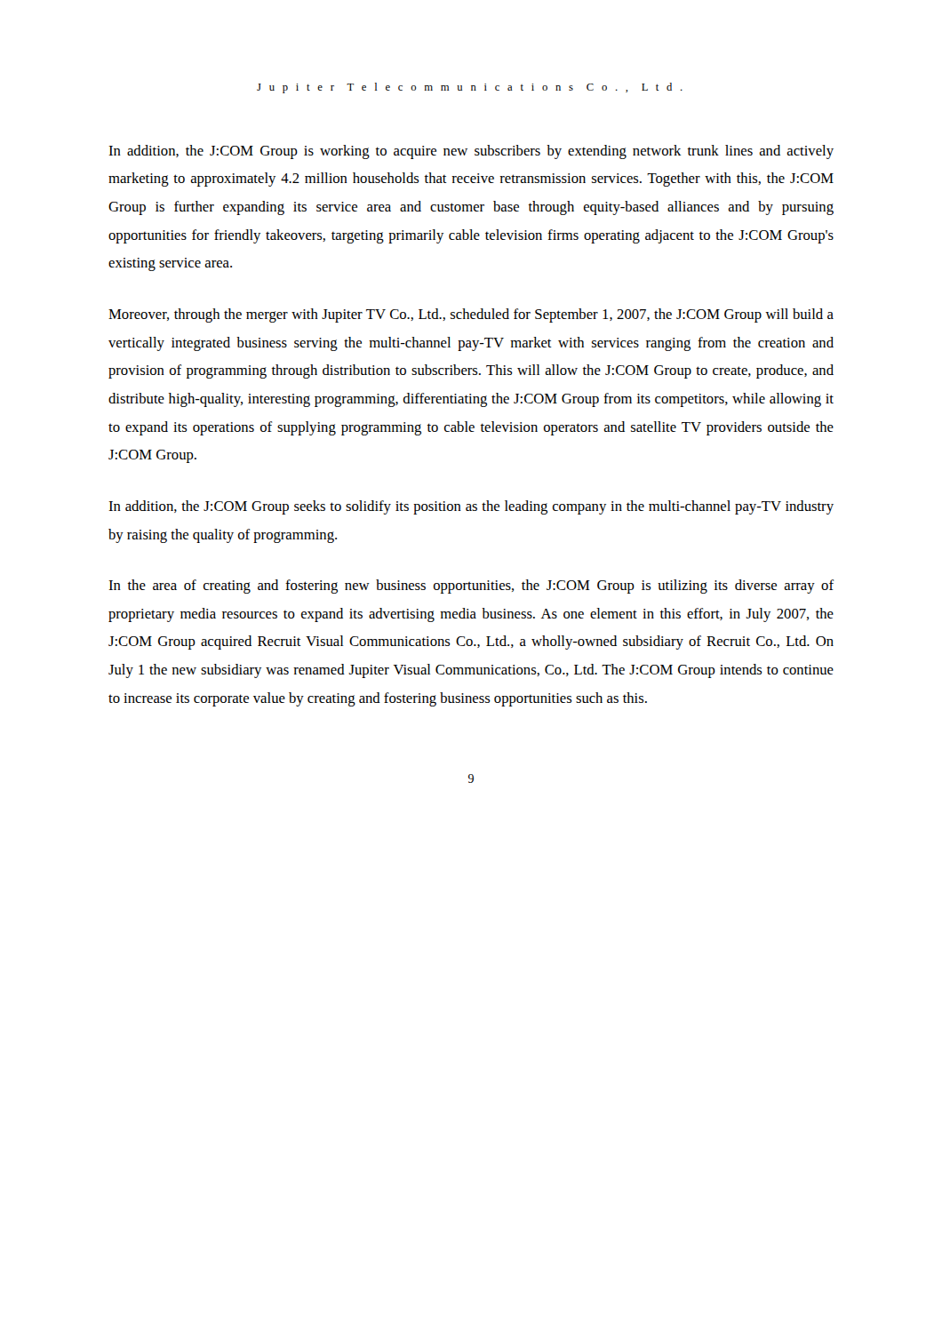J u p i t e r T e l e c o m m u n i c a t i o n s C o . , L t d .
In addition, the J:COM Group is working to acquire new subscribers by extending network trunk lines and actively marketing to approximately 4.2 million households that receive retransmission services. Together with this, the J:COM Group is further expanding its service area and customer base through equity-based alliances and by pursuing opportunities for friendly takeovers, targeting primarily cable television firms operating adjacent to the J:COM Group's existing service area.
Moreover, through the merger with Jupiter TV Co., Ltd., scheduled for September 1, 2007, the J:COM Group will build a vertically integrated business serving the multi-channel pay-TV market with services ranging from the creation and provision of programming through distribution to subscribers. This will allow the J:COM Group to create, produce, and distribute high-quality, interesting programming, differentiating the J:COM Group from its competitors, while allowing it to expand its operations of supplying programming to cable television operators and satellite TV providers outside the J:COM Group.
In addition, the J:COM Group seeks to solidify its position as the leading company in the multi-channel pay-TV industry by raising the quality of programming.
In the area of creating and fostering new business opportunities, the J:COM Group is utilizing its diverse array of proprietary media resources to expand its advertising media business. As one element in this effort, in July 2007, the J:COM Group acquired Recruit Visual Communications Co., Ltd., a wholly-owned subsidiary of Recruit Co., Ltd. On July 1 the new subsidiary was renamed Jupiter Visual Communications, Co., Ltd. The J:COM Group intends to continue to increase its corporate value by creating and fostering business opportunities such as this.
9